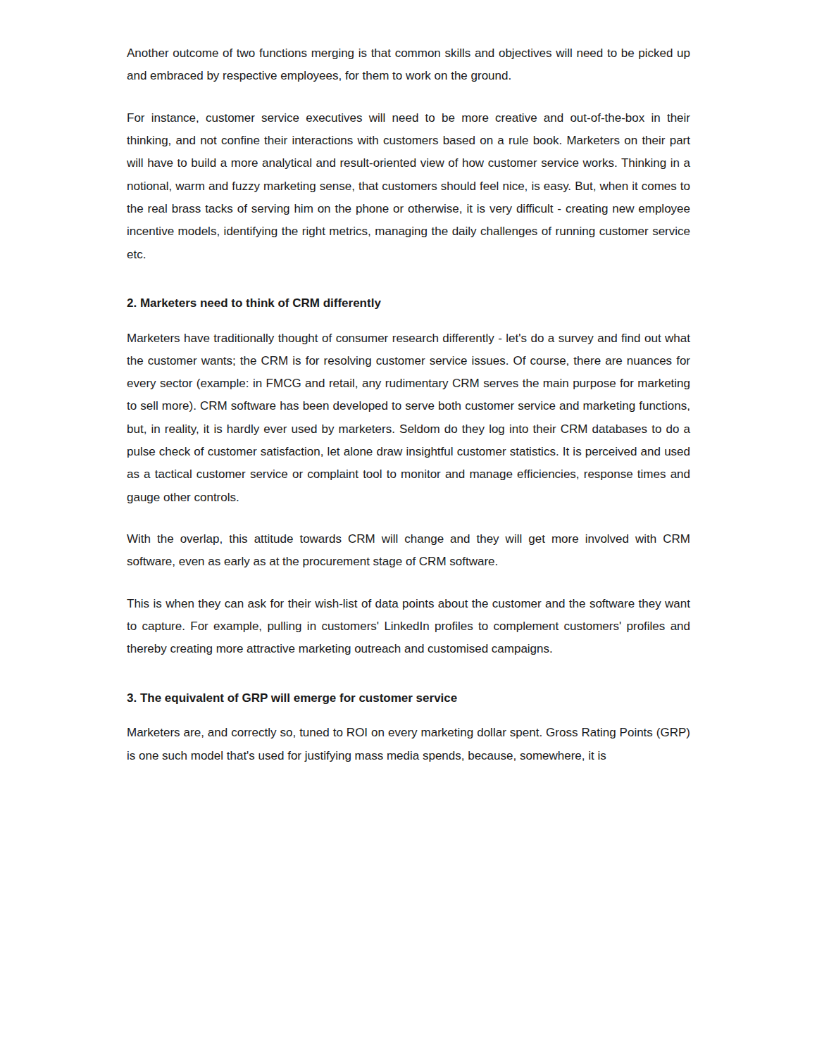Another outcome of two functions merging is that common skills and objectives will need to be picked up and embraced by respective employees, for them to work on the ground.
For instance, customer service executives will need to be more creative and out-of-the-box in their thinking, and not confine their interactions with customers based on a rule book. Marketers on their part will have to build a more analytical and result-oriented view of how customer service works. Thinking in a notional, warm and fuzzy marketing sense, that customers should feel nice, is easy. But, when it comes to the real brass tacks of serving him on the phone or otherwise, it is very difficult - creating new employee incentive models, identifying the right metrics, managing the daily challenges of running customer service etc.
2. Marketers need to think of CRM differently
Marketers have traditionally thought of consumer research differently - let's do a survey and find out what the customer wants; the CRM is for resolving customer service issues. Of course, there are nuances for every sector (example: in FMCG and retail, any rudimentary CRM serves the main purpose for marketing to sell more). CRM software has been developed to serve both customer service and marketing functions, but, in reality, it is hardly ever used by marketers. Seldom do they log into their CRM databases to do a pulse check of customer satisfaction, let alone draw insightful customer statistics. It is perceived and used as a tactical customer service or complaint tool to monitor and manage efficiencies, response times and gauge other controls.
With the overlap, this attitude towards CRM will change and they will get more involved with CRM software, even as early as at the procurement stage of CRM software.
This is when they can ask for their wish-list of data points about the customer and the software they want to capture. For example, pulling in customers' LinkedIn profiles to complement customers' profiles and thereby creating more attractive marketing outreach and customised campaigns.
3. The equivalent of GRP will emerge for customer service
Marketers are, and correctly so, tuned to ROI on every marketing dollar spent. Gross Rating Points (GRP) is one such model that's used for justifying mass media spends, because, somewhere, it is